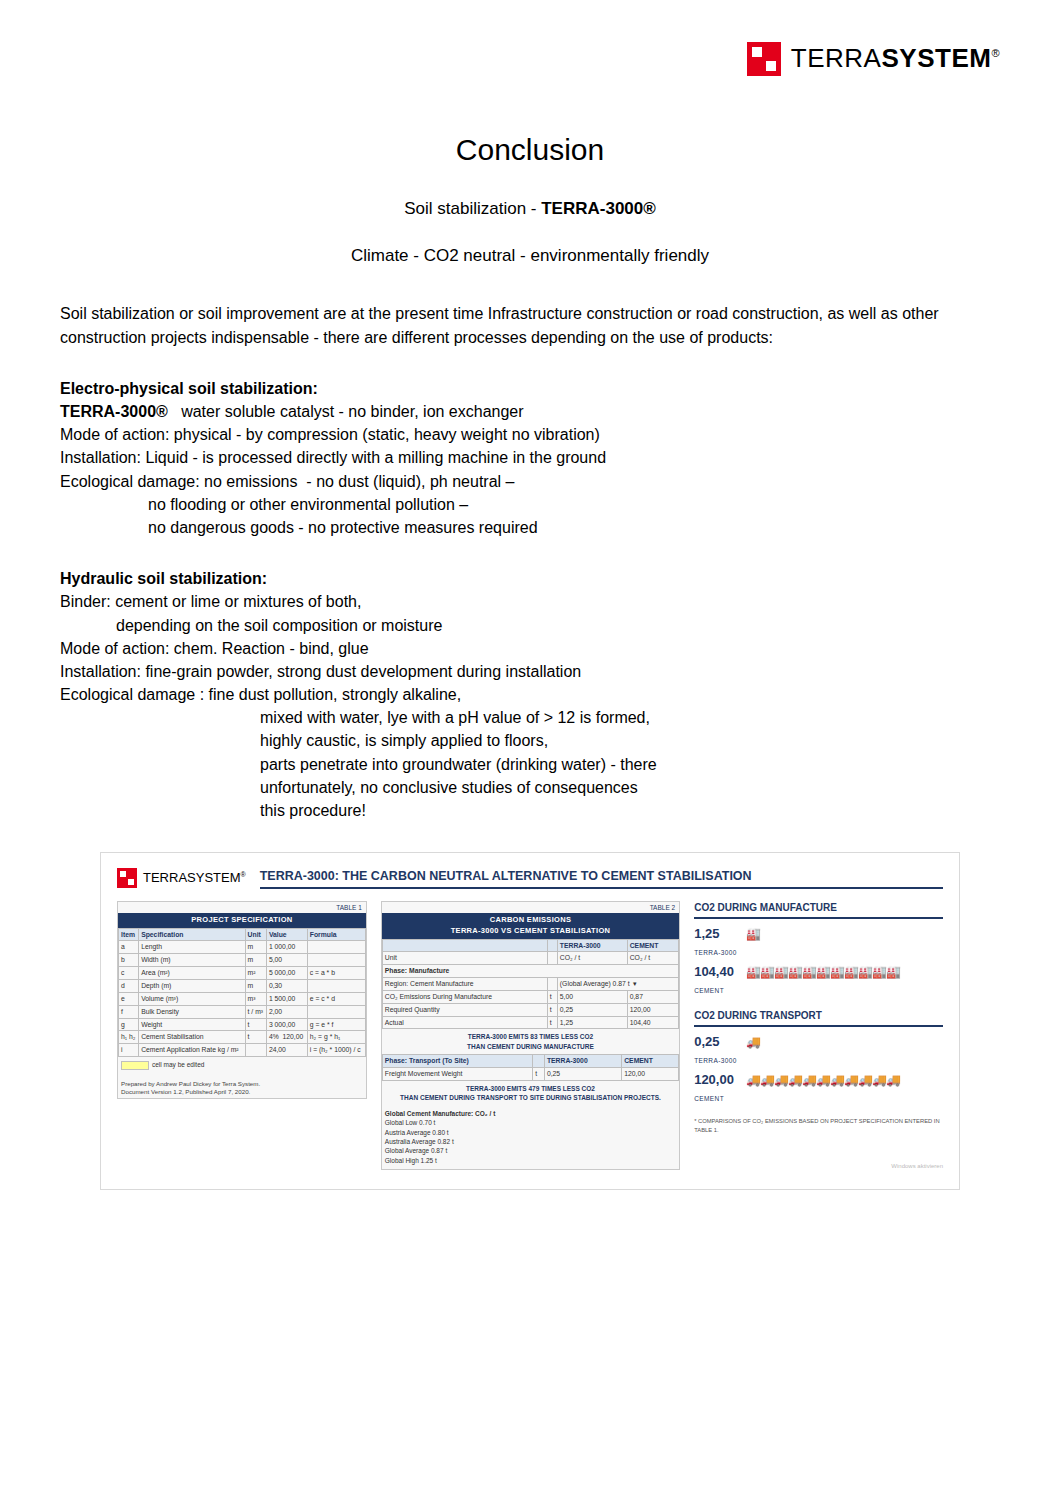TERRA SYSTEM®
Conclusion
Soil stabilization - TERRA-3000®
Climate - CO2 neutral - environmentally friendly
Soil stabilization or soil improvement are at the present time Infrastructure construction or road construction, as well as other construction projects indispensable - there are different processes depending on the use of products:
Electro-physical soil stabilization:
TERRA-3000® water soluble catalyst - no binder, ion exchanger
Mode of action: physical - by compression (static, heavy weight no vibration)
Installation: Liquid - is processed directly with a milling machine in the ground
Ecological damage: no emissions - no dust (liquid), ph neutral –
no flooding or other environmental pollution –
no dangerous goods - no protective measures required
Hydraulic soil stabilization:
Binder: cement or lime or mixtures of both,
depending on the soil composition or moisture
Mode of action: chem. Reaction - bind, glue
Installation: fine-grain powder, strong dust development during installation
Ecological damage : fine dust pollution, strongly alkaline,
mixed with water, lye with a pH value of > 12 is formed,
highly caustic, is simply applied to floors,
parts penetrate into groundwater (drinking water) - there
unfortunately, no conclusive studies of consequences
this procedure!
TERRASYSTEM®
TERRA-3000: THE CARBON NEUTRAL ALTERNATIVE TO CEMENT STABILISATION
TABLE 1
PROJECT SPECIFICATION
| Item | Specification | Unit | Value | Formula |
| --- | --- | --- | --- | --- |
| a | Length | m | 1 000,00 | |
| b | Width (m) | m | 5,00 | |
| c | Area (m²) | m² | 5 000,00 | c = a * b |
| d | Depth (m) | m | 0,30 | |
| e | Volume (m³) | m³ | 1 500,00 | e = c * d |
| f | Bulk Density | t / m³ | 2,00 | |
| g | Weight | t | 3 000,00 | g = e * f |
| h₁ h₂ | Cement Stabilisation | t | 4% 120,00 | h₂ = g * h₁ |
| i | Cement Application Rate kg / m² | | 24,00 | i = (h₂ * 1000) / c |
cell may be edited
Prepared by Andrew Paul Dickey for Terra System.
Document Version 1.2, Published April 7, 2020.
TABLE 2
CARBON EMISSIONS
TERRA-3000 VS CEMENT STABILISATION
| | | TERRA-3000 | CEMENT |
| --- | --- | --- | --- |
| Unit | | CO₂ / t | CO₂ / t |
| Phase: Manufacture |
| Region: Cement Manufacture | | (Global Average) 0.87 t ▾ |
| CO₂ Emissions During Manufacture | t | 5,00 | 0,87 |
| Required Quantity | t | 0,25 | 120,00 |
| Actual | t | 1,25 | 104,40 |
TERRA-3000 EMITS 83 TIMES LESS CO2
THAN CEMENT DURING MANUFACTURE
| Phase: Transport (To Site) | | TERRA-3000 | CEMENT |
| --- | --- | --- | --- |
| Freight Movement Weight | t | 0,25 | 120,00 |
TERRA-3000 EMITS 479 TIMES LESS CO2
THAN CEMENT DURING TRANSPORT TO SITE DURING STABILISATION PROJECTS.
Global Cement Manufacture: CO₂ / t
Global Low 0.70 t
Austria Average 0.80 t
Australia Average 0.82 t
Global Average 0.87 t
Global High 1.25 t
CO2 DURING MANUFACTURE
1,25 🏭
TERRA-3000
104,40 🏭🏭🏭🏭🏭🏭🏭🏭🏭🏭🏭
CEMENT
CO2 DURING TRANSPORT
0,25 🚚
TERRA-3000
120,00 🚚🚚🚚🚚🚚🚚🚚🚚🚚🚚🚚
CEMENT
* COMPARISONS OF CO₂ EMISSIONS BASED ON PROJECT SPECIFICATION ENTERED IN TABLE 1.
Windows aktivieren